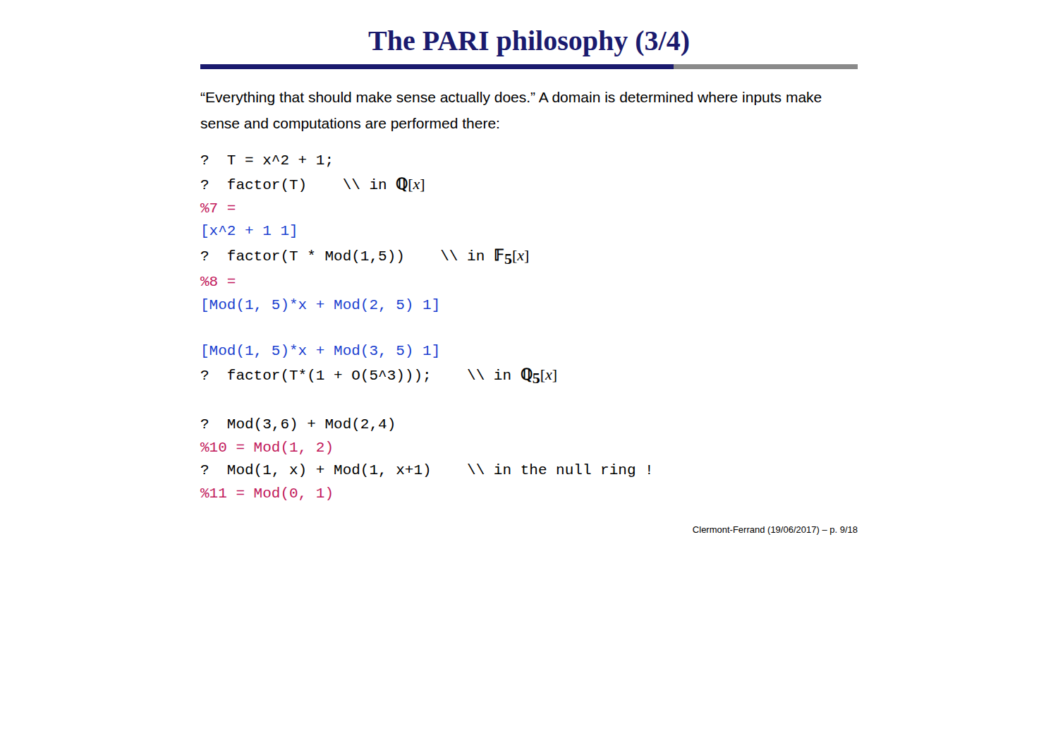The PARI philosophy (3/4)
“Everything that should make sense actually does.” A domain is determined where inputs make sense and computations are performed there:
?  T = x^2 + 1;
?  factor(T)    \\ in ℚ[x]
%7 =
[x^2 + 1 1]
?  factor(T * Mod(1,5))    \\ in 𝔽5[x]
%8 =
[Mod(1, 5)*x + Mod(2, 5) 1]

[Mod(1, 5)*x + Mod(3, 5) 1]
?  factor(T*(1 + O(5^3)));    \\ in ℚ5[x]

?  Mod(3,6) + Mod(2,4)
%10 = Mod(1, 2)
?  Mod(1, x) + Mod(1, x+1)    \\ in the null ring !
%11 = Mod(0, 1)
Clermont-Ferrand (19/06/2017) – p. 9/18